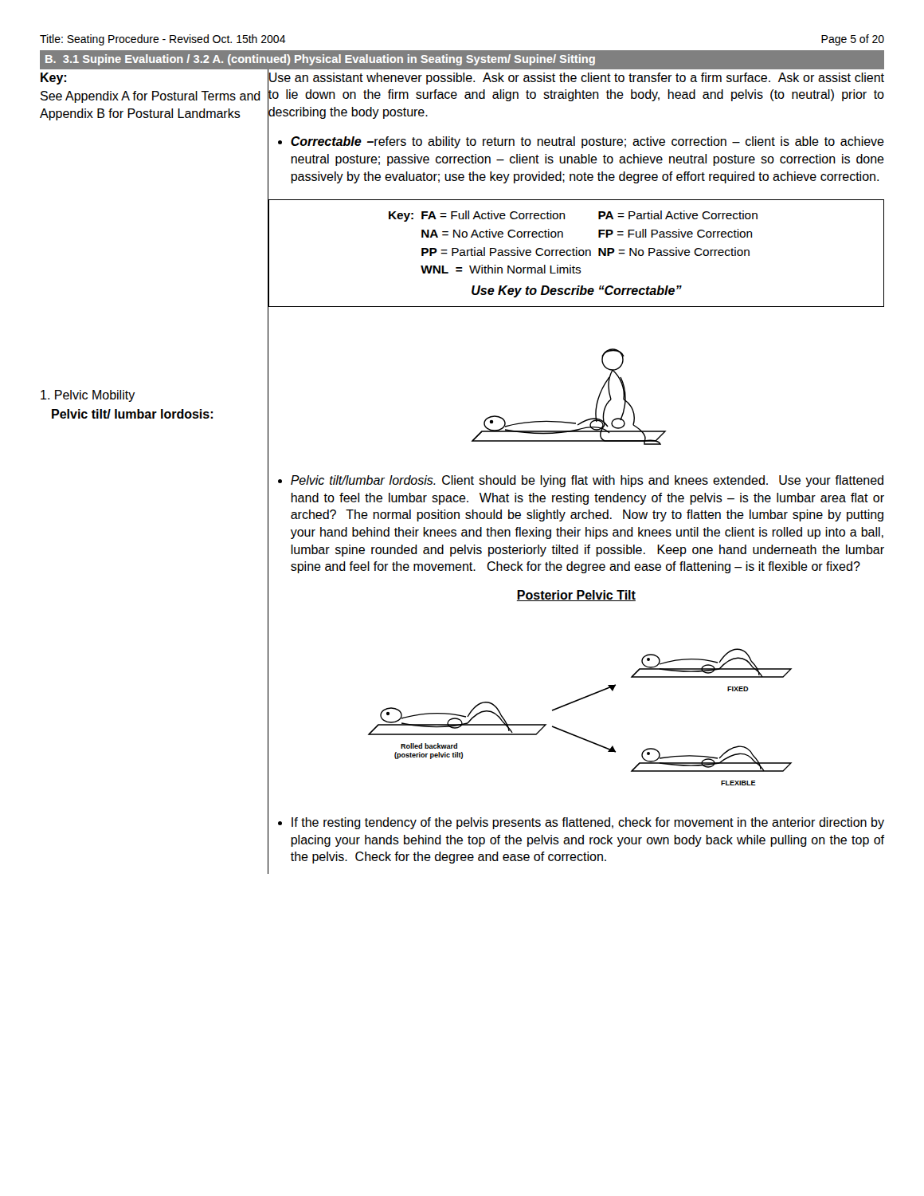Title: Seating Procedure - Revised Oct. 15th 2004
Page 5 of 20
B. 3.1 Supine Evaluation / 3.2 A. (continued) Physical Evaluation in Seating System/ Supine/ Sitting
| Key: See Appendix A for Postural Terms and Appendix B for Postural Landmarks 1. Pelvic Mobility Pelvic tilt/ lumbar lordosis: | Use an assistant whenever possible. Ask or assist the client to transfer to a firm surface. Ask or assist client to lie down on the firm surface and align to straighten the body, head and pelvis (to neutral) prior to describing the body posture. Correctable – refers to ability to return to neutral posture; active correction – client is able to achieve neutral posture; passive correction – client is unable to achieve neutral posture so correction is done passively by the evaluator; use the key provided; note the degree of effort required to achieve correction. / Key: / FA = Full Active Correction / PA = Partial Active Correction / / NA = No Active Correction / FP = Full Passive Correction / / PP = Partial Passive Correction / NP = No Passive Correction / / / WNL = Within Normal Limits / Use Key to Describe “Correctable” Pelvic tilt/lumbar lordosis. Client should be lying flat with hips and knees extended. Use your flattened hand to feel the lumbar space. What is the resting tendency of the pelvis – is the lumbar area flat or arched? The normal position should be slightly arched. Now try to flatten the lumbar spine by putting your hand behind their knees and then flexing their hips and knees until the client is rolled up into a ball, lumbar spine rounded and pelvis posteriorly tilted if possible. Keep one hand underneath the lumbar spine and feel for the movement. Check for the degree and ease of flattening – is it flexible or fixed? Posterior Pelvic Tilt Rolled backward (posterior pelvic tilt) FIXED FLEXIBLE If the resting tendency of the pelvis presents as flattened, check for movement in the anterior direction by placing your hands behind the top of the pelvis and rock your own body back while pulling on the top of the pelvis. Check for the degree and ease of correction. |